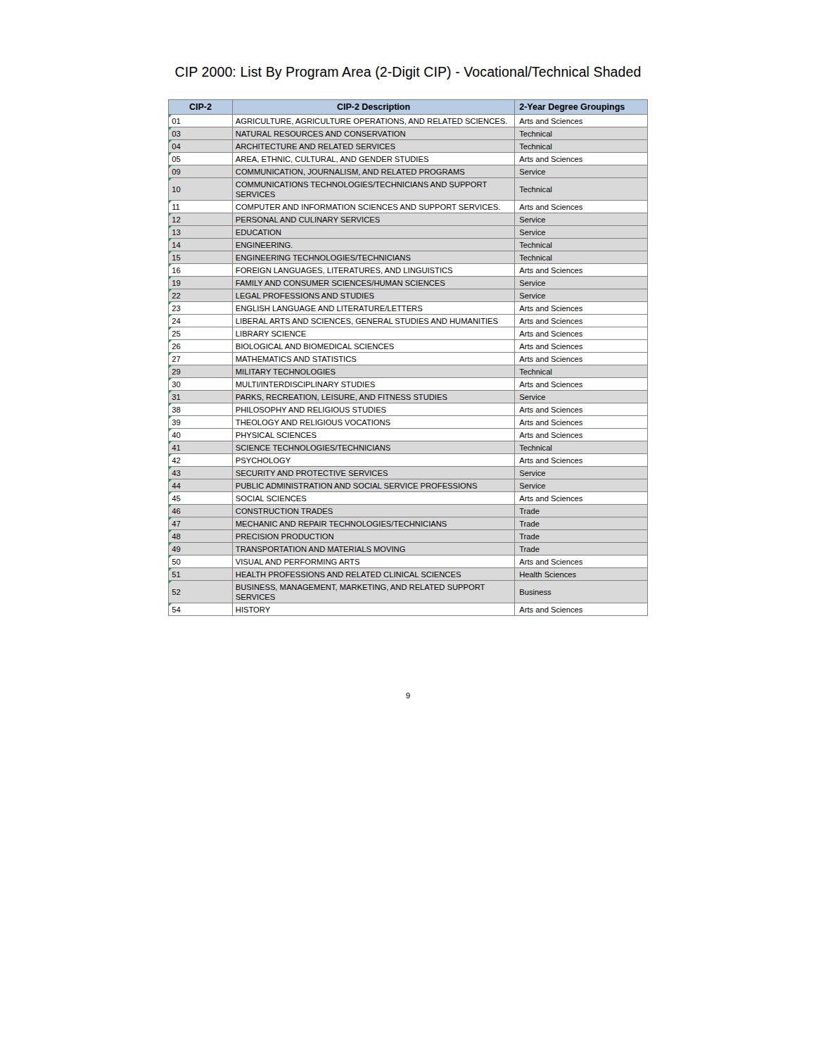CIP 2000: List By Program Area (2-Digit CIP) - Vocational/Technical Shaded
| CIP-2 | CIP-2 Description | 2-Year Degree Groupings |
| --- | --- | --- |
| 01 | AGRICULTURE, AGRICULTURE OPERATIONS, AND RELATED SCIENCES. | Arts and Sciences |
| 03 | NATURAL RESOURCES AND CONSERVATION | Technical |
| 04 | ARCHITECTURE AND RELATED SERVICES | Technical |
| 05 | AREA, ETHNIC, CULTURAL, AND GENDER STUDIES | Arts and Sciences |
| 09 | COMMUNICATION, JOURNALISM, AND RELATED PROGRAMS | Service |
| 10 | COMMUNICATIONS TECHNOLOGIES/TECHNICIANS AND SUPPORT SERVICES | Technical |
| 11 | COMPUTER AND INFORMATION SCIENCES AND SUPPORT SERVICES. | Arts and Sciences |
| 12 | PERSONAL AND CULINARY SERVICES | Service |
| 13 | EDUCATION | Service |
| 14 | ENGINEERING. | Technical |
| 15 | ENGINEERING TECHNOLOGIES/TECHNICIANS | Technical |
| 16 | FOREIGN LANGUAGES, LITERATURES, AND LINGUISTICS | Arts and Sciences |
| 19 | FAMILY AND CONSUMER SCIENCES/HUMAN SCIENCES | Service |
| 22 | LEGAL PROFESSIONS AND STUDIES | Service |
| 23 | ENGLISH LANGUAGE AND LITERATURE/LETTERS | Arts and Sciences |
| 24 | LIBERAL ARTS AND SCIENCES, GENERAL STUDIES AND HUMANITIES | Arts and Sciences |
| 25 | LIBRARY SCIENCE | Arts and Sciences |
| 26 | BIOLOGICAL AND BIOMEDICAL SCIENCES | Arts and Sciences |
| 27 | MATHEMATICS AND STATISTICS | Arts and Sciences |
| 29 | MILITARY TECHNOLOGIES | Technical |
| 30 | MULTI/INTERDISCIPLINARY STUDIES | Arts and Sciences |
| 31 | PARKS, RECREATION, LEISURE, AND FITNESS STUDIES | Service |
| 38 | PHILOSOPHY AND RELIGIOUS STUDIES | Arts and Sciences |
| 39 | THEOLOGY AND RELIGIOUS VOCATIONS | Arts and Sciences |
| 40 | PHYSICAL SCIENCES | Arts and Sciences |
| 41 | SCIENCE TECHNOLOGIES/TECHNICIANS | Technical |
| 42 | PSYCHOLOGY | Arts and Sciences |
| 43 | SECURITY AND PROTECTIVE SERVICES | Service |
| 44 | PUBLIC ADMINISTRATION AND SOCIAL SERVICE PROFESSIONS | Service |
| 45 | SOCIAL SCIENCES | Arts and Sciences |
| 46 | CONSTRUCTION TRADES | Trade |
| 47 | MECHANIC AND REPAIR TECHNOLOGIES/TECHNICIANS | Trade |
| 48 | PRECISION PRODUCTION | Trade |
| 49 | TRANSPORTATION AND MATERIALS MOVING | Trade |
| 50 | VISUAL AND PERFORMING ARTS | Arts and Sciences |
| 51 | HEALTH PROFESSIONS AND RELATED CLINICAL SCIENCES | Health Sciences |
| 52 | BUSINESS, MANAGEMENT, MARKETING, AND RELATED SUPPORT SERVICES | Business |
| 54 | HISTORY | Arts and Sciences |
9